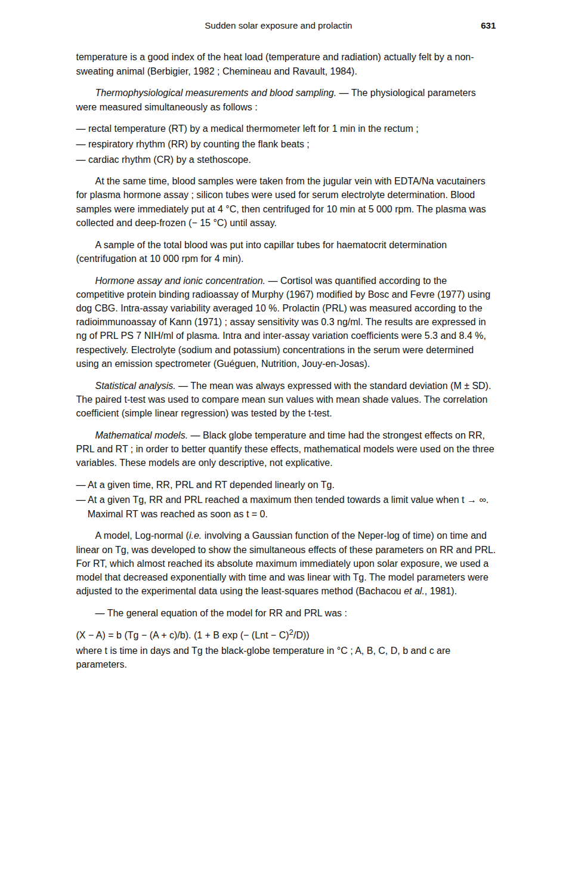Sudden solar exposure and prolactin 631
temperature is a good index of the heat load (temperature and radiation) actually felt by a non-sweating animal (Berbigier, 1982 ; Chemineau and Ravault, 1984).
Thermophysiological measurements and blood sampling. — The physiological parameters were measured simultaneously as follows :
— rectal temperature (RT) by a medical thermometer left for 1 min in the rectum ;
— respiratory rhythm (RR) by counting the flank beats ;
— cardiac rhythm (CR) by a stethoscope.
At the same time, blood samples were taken from the jugular vein with EDTA/Na vacutainers for plasma hormone assay ; silicon tubes were used for serum electrolyte determination. Blood samples were immediately put at 4 °C, then centrifuged for 10 min at 5 000 rpm. The plasma was collected and deep-frozen (− 15 °C) until assay.
A sample of the total blood was put into capillar tubes for haematocrit determination (centrifugation at 10 000 rpm for 4 min).
Hormone assay and ionic concentration. — Cortisol was quantified according to the competitive protein binding radioassay of Murphy (1967) modified by Bosc and Fevre (1977) using dog CBG. Intra-assay variability averaged 10 %. Prolactin (PRL) was measured according to the radioimmunoassay of Kann (1971) ; assay sensitivity was 0.3 ng/ml. The results are expressed in ng of PRL PS 7 NIH/ml of plasma. Intra and inter-assay variation coefficients were 5.3 and 8.4 %, respectively. Electrolyte (sodium and potassium) concentrations in the serum were determined using an emission spectrometer (Guéguen, Nutrition, Jouy-en-Josas).
Statistical analysis. — The mean was always expressed with the standard deviation (M ± SD). The paired t-test was used to compare mean sun values with mean shade values. The correlation coefficient (simple linear regression) was tested by the t-test.
Mathematical models. — Black globe temperature and time had the strongest effects on RR, PRL and RT ; in order to better quantify these effects, mathematical models were used on the three variables. These models are only descriptive, not explicative.
— At a given time, RR, PRL and RT depended linearly on Tg.
— At a given Tg, RR and PRL reached a maximum then tended towards a limit value when t → ∞. Maximal RT was reached as soon as t = 0.
A model, Log-normal (i.e. involving a Gaussian function of the Neper-log of time) on time and linear on Tg, was developed to show the simultaneous effects of these parameters on RR and PRL. For RT, which almost reached its absolute maximum immediately upon solar exposure, we used a model that decreased exponentially with time and was linear with Tg. The model parameters were adjusted to the experimental data using the least-squares method (Bachacou et al., 1981).
— The general equation of the model for RR and PRL was :
(X − A) = b (Tg − (A + c)/b). (1 + B exp (− (Lnt − C)2/D))
where t is time in days and Tg the black-globe temperature in °C ; A, B, C, D, b and c are parameters.